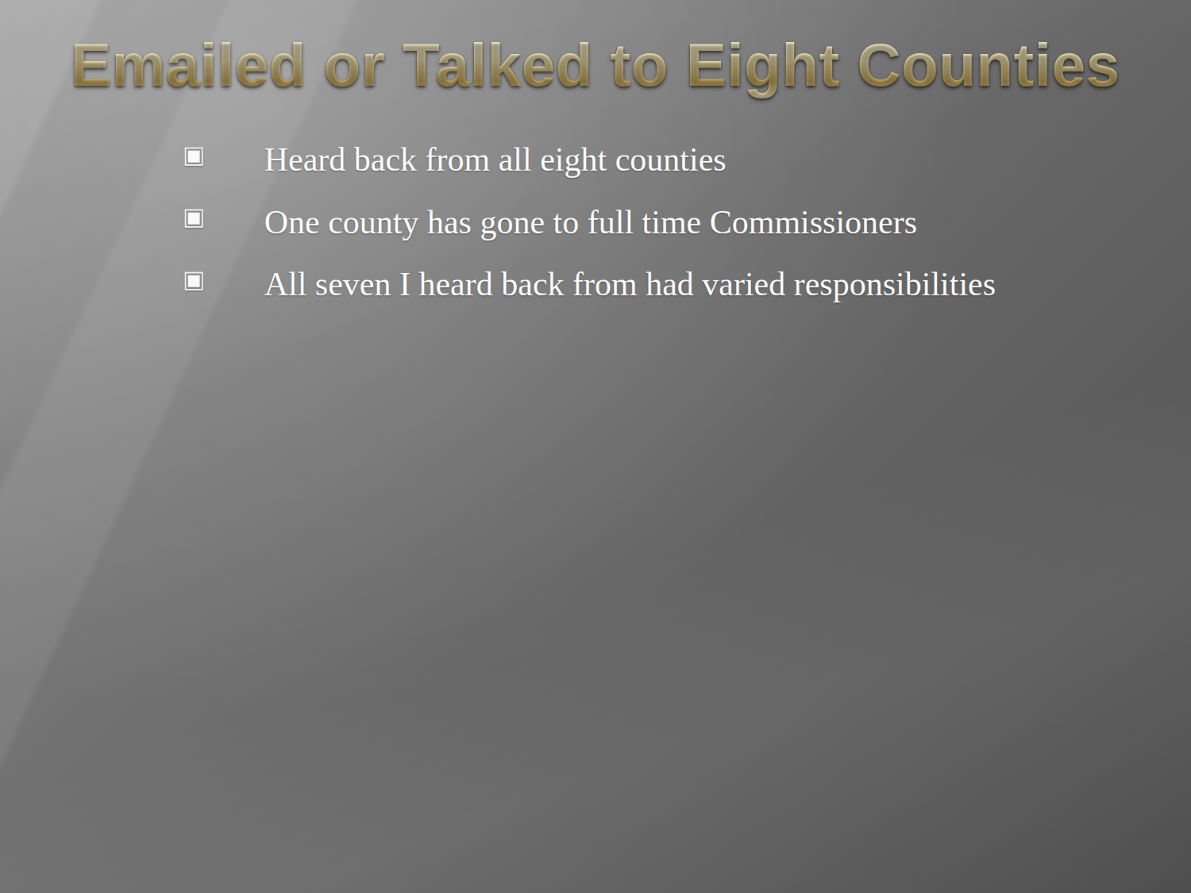Emailed or Talked to Eight Counties
Heard back from all eight counties
One county has gone to full time Commissioners
All seven I heard back from had varied responsibilities